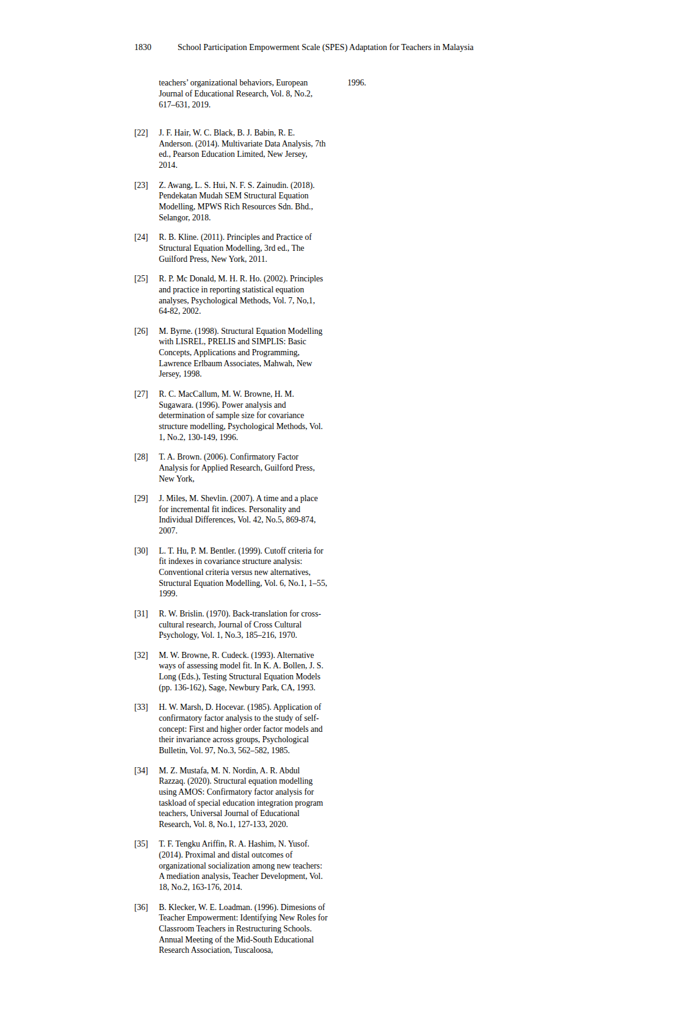1830
School Participation Empowerment Scale (SPES) Adaptation for Teachers in Malaysia
teachers’ organizational behaviors, European Journal of Educational Research, Vol. 8, No.2, 617–631, 2019.
[22] J. F. Hair, W. C. Black, B. J. Babin, R. E. Anderson. (2014). Multivariate Data Analysis, 7th ed., Pearson Education Limited, New Jersey, 2014.
[23] Z. Awang, L. S. Hui, N. F. S. Zainudin. (2018). Pendekatan Mudah SEM Structural Equation Modelling, MPWS Rich Resources Sdn. Bhd., Selangor, 2018.
[24] R. B. Kline. (2011). Principles and Practice of Structural Equation Modelling, 3rd ed., The Guilford Press, New York, 2011.
[25] R. P. Mc Donald, M. H. R. Ho. (2002). Principles and practice in reporting statistical equation analyses, Psychological Methods, Vol. 7, No,1, 64-82, 2002.
[26] M. Byrne. (1998). Structural Equation Modelling with LISREL, PRELIS and SIMPLIS: Basic Concepts, Applications and Programming, Lawrence Erlbaum Associates, Mahwah, New Jersey, 1998.
[27] R. C. MacCallum, M. W. Browne, H. M. Sugawara. (1996). Power analysis and determination of sample size for covariance structure modelling, Psychological Methods, Vol. 1, No.2, 130-149, 1996.
[28] T. A. Brown. (2006). Confirmatory Factor Analysis for Applied Research, Guilford Press, New York,
[29] J. Miles, M. Shevlin. (2007). A time and a place for incremental fit indices. Personality and Individual Differences, Vol. 42, No.5, 869-874, 2007.
[30] L. T. Hu, P. M. Bentler. (1999). Cutoff criteria for fit indexes in covariance structure analysis: Conventional criteria versus new alternatives, Structural Equation Modelling, Vol. 6, No.1, 1–55, 1999.
[31] R. W. Brislin. (1970). Back-translation for cross-cultural research, Journal of Cross Cultural Psychology, Vol. 1, No.3, 185–216, 1970.
[32] M. W. Browne, R. Cudeck. (1993). Alternative ways of assessing model fit. In K. A. Bollen, J. S. Long (Eds.), Testing Structural Equation Models (pp. 136-162), Sage, Newbury Park, CA, 1993.
[33] H. W. Marsh, D. Hocevar. (1985). Application of confirmatory factor analysis to the study of self-concept: First and higher order factor models and their invariance across groups, Psychological Bulletin, Vol. 97, No.3, 562–582, 1985.
[34] M. Z. Mustafa, M. N. Nordin, A. R. Abdul Razzaq. (2020). Structural equation modelling using AMOS: Confirmatory factor analysis for taskload of special education integration program teachers, Universal Journal of Educational Research, Vol. 8, No.1, 127-133, 2020.
[35] T. F. Tengku Ariffin, R. A. Hashim, N. Yusof. (2014). Proximal and distal outcomes of organizational socialization among new teachers: A mediation analysis, Teacher Development, Vol. 18, No.2, 163-176, 2014.
[36] B. Klecker, W. E. Loadman. (1996). Dimesions of Teacher Empowerment: Identifying New Roles for Classroom Teachers in Restructuring Schools. Annual Meeting of the Mid-South Educational Research Association, Tuscaloosa,
1996.